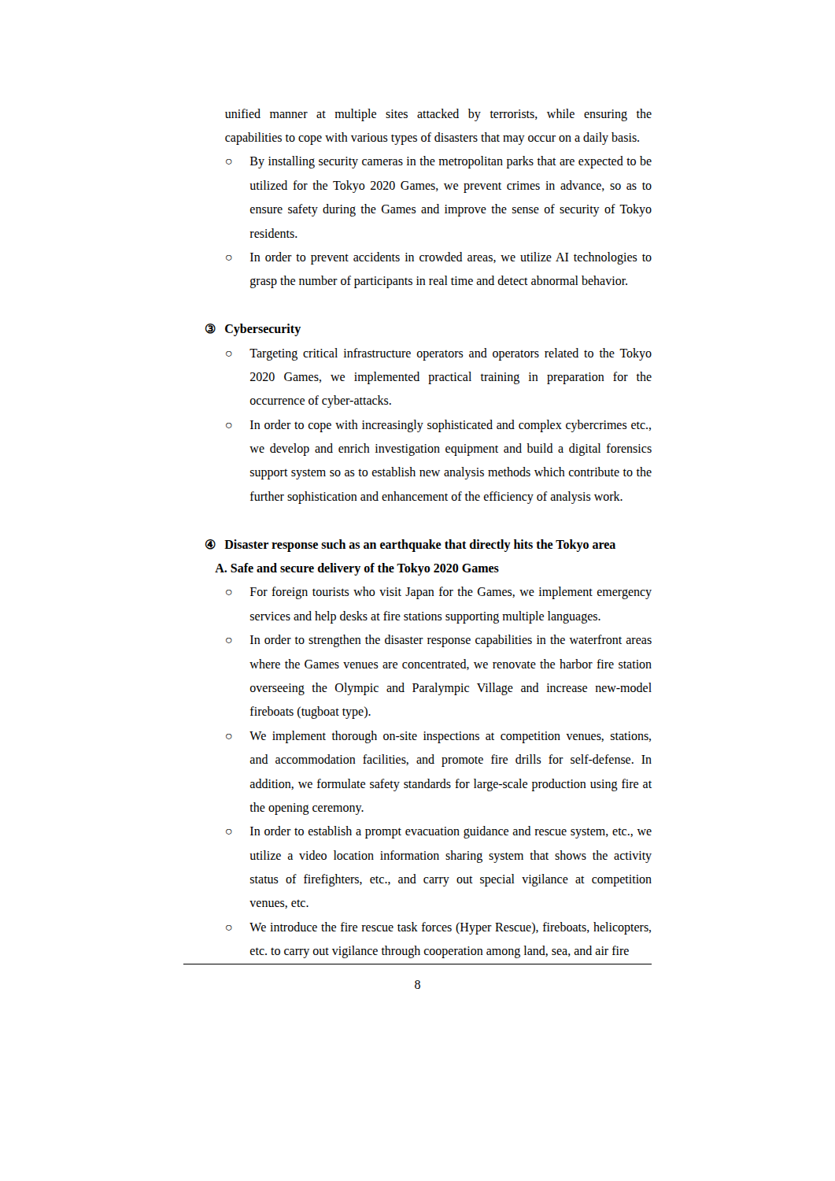unified manner at multiple sites attacked by terrorists, while ensuring the capabilities to cope with various types of disasters that may occur on a daily basis.
○By installing security cameras in the metropolitan parks that are expected to be utilized for the Tokyo 2020 Games, we prevent crimes in advance, so as to ensure safety during the Games and improve the sense of security of Tokyo residents.
○In order to prevent accidents in crowded areas, we utilize AI technologies to grasp the number of participants in real time and detect abnormal behavior.
③ Cybersecurity
○Targeting critical infrastructure operators and operators related to the Tokyo 2020 Games, we implemented practical training in preparation for the occurrence of cyber-attacks.
○In order to cope with increasingly sophisticated and complex cybercrimes etc., we develop and enrich investigation equipment and build a digital forensics support system so as to establish new analysis methods which contribute to the further sophistication and enhancement of the efficiency of analysis work.
④ Disaster response such as an earthquake that directly hits the Tokyo area
A. Safe and secure delivery of the Tokyo 2020 Games
○For foreign tourists who visit Japan for the Games, we implement emergency services and help desks at fire stations supporting multiple languages.
○In order to strengthen the disaster response capabilities in the waterfront areas where the Games venues are concentrated, we renovate the harbor fire station overseeing the Olympic and Paralympic Village and increase new-model fireboats (tugboat type).
○We implement thorough on-site inspections at competition venues, stations, and accommodation facilities, and promote fire drills for self-defense. In addition, we formulate safety standards for large-scale production using fire at the opening ceremony.
○In order to establish a prompt evacuation guidance and rescue system, etc., we utilize a video location information sharing system that shows the activity status of firefighters, etc., and carry out special vigilance at competition venues, etc.
○We introduce the fire rescue task forces (Hyper Rescue), fireboats, helicopters, etc. to carry out vigilance through cooperation among land, sea, and air fire
8